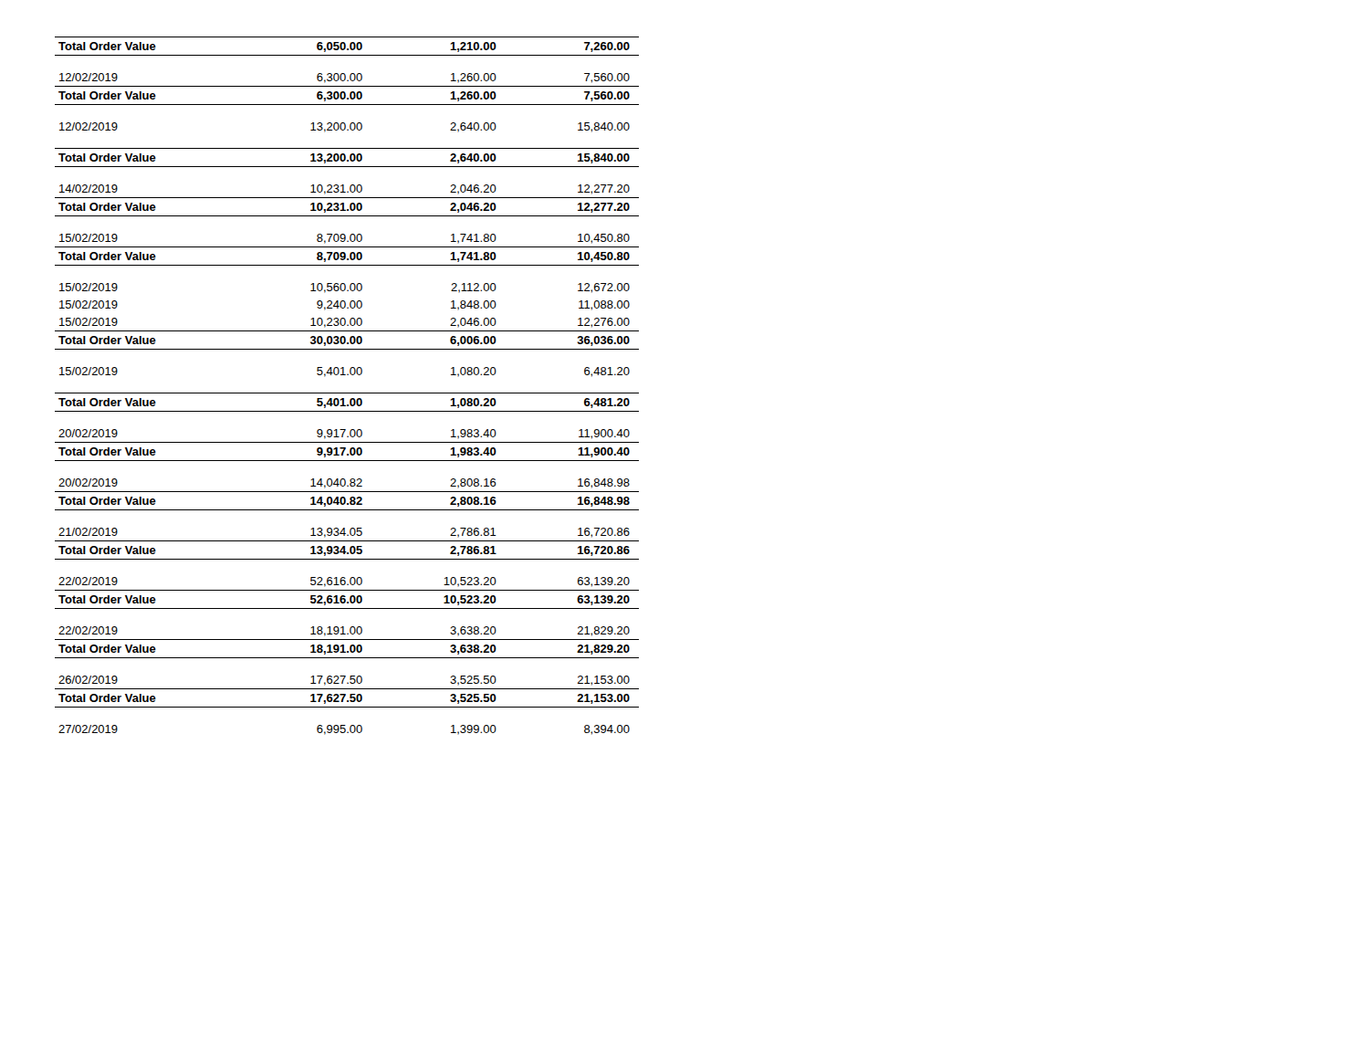| Total Order Value | 6,050.00 | 1,210.00 | 7,260.00 |
| 12/02/2019 | 6,300.00 | 1,260.00 | 7,560.00 |
| Total Order Value | 6,300.00 | 1,260.00 | 7,560.00 |
| 12/02/2019 | 13,200.00 | 2,640.00 | 15,840.00 |
| Total Order Value | 13,200.00 | 2,640.00 | 15,840.00 |
| 14/02/2019 | 10,231.00 | 2,046.20 | 12,277.20 |
| Total Order Value | 10,231.00 | 2,046.20 | 12,277.20 |
| 15/02/2019 | 8,709.00 | 1,741.80 | 10,450.80 |
| Total Order Value | 8,709.00 | 1,741.80 | 10,450.80 |
| 15/02/2019 | 10,560.00 | 2,112.00 | 12,672.00 |
| 15/02/2019 | 9,240.00 | 1,848.00 | 11,088.00 |
| 15/02/2019 | 10,230.00 | 2,046.00 | 12,276.00 |
| Total Order Value | 30,030.00 | 6,006.00 | 36,036.00 |
| 15/02/2019 | 5,401.00 | 1,080.20 | 6,481.20 |
| Total Order Value | 5,401.00 | 1,080.20 | 6,481.20 |
| 20/02/2019 | 9,917.00 | 1,983.40 | 11,900.40 |
| Total Order Value | 9,917.00 | 1,983.40 | 11,900.40 |
| 20/02/2019 | 14,040.82 | 2,808.16 | 16,848.98 |
| Total Order Value | 14,040.82 | 2,808.16 | 16,848.98 |
| 21/02/2019 | 13,934.05 | 2,786.81 | 16,720.86 |
| Total Order Value | 13,934.05 | 2,786.81 | 16,720.86 |
| 22/02/2019 | 52,616.00 | 10,523.20 | 63,139.20 |
| Total Order Value | 52,616.00 | 10,523.20 | 63,139.20 |
| 22/02/2019 | 18,191.00 | 3,638.20 | 21,829.20 |
| Total Order Value | 18,191.00 | 3,638.20 | 21,829.20 |
| 26/02/2019 | 17,627.50 | 3,525.50 | 21,153.00 |
| Total Order Value | 17,627.50 | 3,525.50 | 21,153.00 |
| 27/02/2019 | 6,995.00 | 1,399.00 | 8,394.00 |